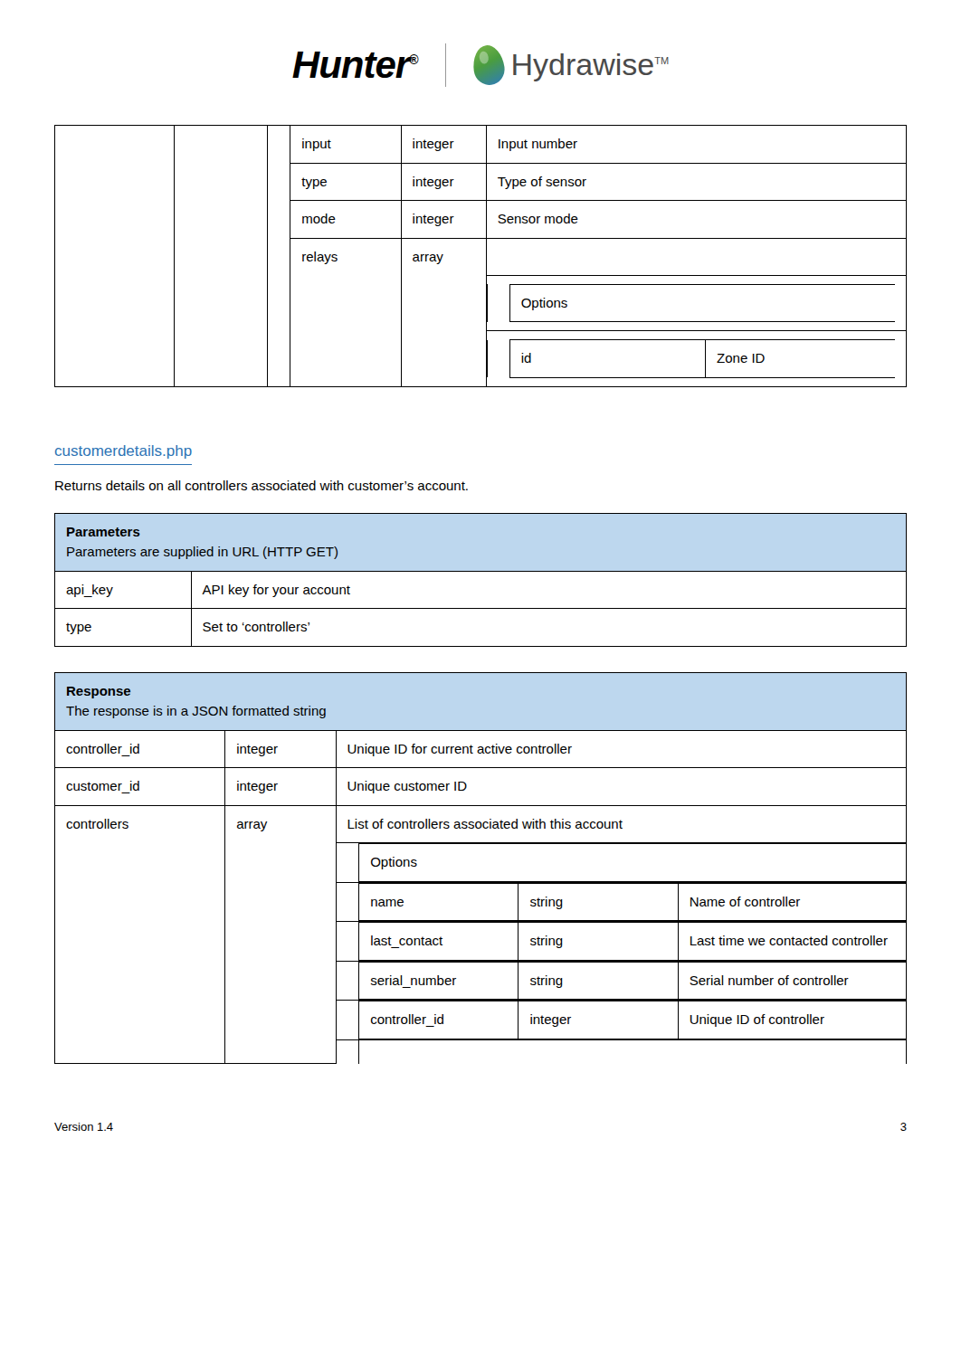Hunter®
HydrawiseTM
| | | | input | integer | Input number |
| type | integer | Type of sensor |
| mode | integer | Sensor mode |
| relays | array | |
| / / Options / |
| / / id / Zone ID / |
customerdetails.php
Returns details on all controllers associated with customer’s account.
| Parameters Parameters are supplied in URL (HTTP GET) |
| api_key | API key for your account |
| type | Set to ‘controllers’ |
| Response The response is in a JSON formatted string |
| controller_id | integer | Unique ID for current active controller |
| customer_id | integer | Unique customer ID |
| controllers | array | List of controllers associated with this account |
| / / Options / |
| / / name / string / Name of controller / |
| / / last_contact / string / Last time we contacted controller / |
| / / serial_number / string / Serial number of controller / |
| / / controller_id / integer / Unique ID of controller / |
Version 1.4 3